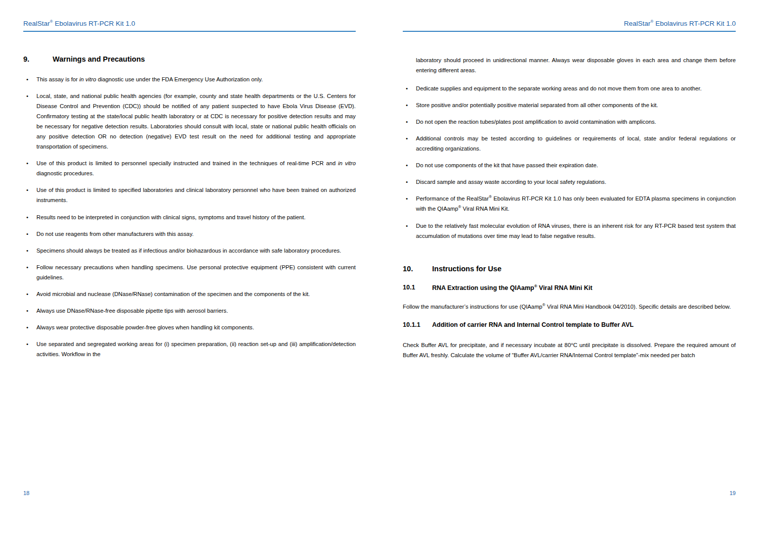RealStar® Ebolavirus RT-PCR Kit 1.0
9. Warnings and Precautions
This assay is for in vitro diagnostic use under the FDA Emergency Use Authorization only.
Local, state, and national public health agencies (for example, county and state health departments or the U.S. Centers for Disease Control and Prevention (CDC)) should be notified of any patient suspected to have Ebola Virus Disease (EVD). Confirmatory testing at the state/local public health laboratory or at CDC is necessary for positive detection results and may be necessary for negative detection results. Laboratories should consult with local, state or national public health officials on any positive detection OR no detection (negative) EVD test result on the need for additional testing and appropriate transportation of specimens.
Use of this product is limited to personnel specially instructed and trained in the techniques of real-time PCR and in vitro diagnostic procedures.
Use of this product is limited to specified laboratories and clinical laboratory personnel who have been trained on authorized instruments.
Results need to be interpreted in conjunction with clinical signs, symptoms and travel history of the patient.
Do not use reagents from other manufacturers with this assay.
Specimens should always be treated as if infectious and/or biohazardous in accordance with safe laboratory procedures.
Follow necessary precautions when handling specimens. Use personal protective equipment (PPE) consistent with current guidelines.
Avoid microbial and nuclease (DNase/RNase) contamination of the specimen and the components of the kit.
Always use DNase/RNase-free disposable pipette tips with aerosol barriers.
Always wear protective disposable powder-free gloves when handling kit components.
Use separated and segregated working areas for (i) specimen preparation, (ii) reaction set-up and (iii) amplification/detection activities. Workflow in the
18
RealStar® Ebolavirus RT-PCR Kit 1.0
laboratory should proceed in unidirectional manner. Always wear disposable gloves in each area and change them before entering different areas.
Dedicate supplies and equipment to the separate working areas and do not move them from one area to another.
Store positive and/or potentially positive material separated from all other components of the kit.
Do not open the reaction tubes/plates post amplification to avoid contamination with amplicons.
Additional controls may be tested according to guidelines or requirements of local, state and/or federal regulations or accrediting organizations.
Do not use components of the kit that have passed their expiration date.
Discard sample and assay waste according to your local safety regulations.
Performance of the RealStar® Ebolavirus RT-PCR Kit 1.0 has only been evaluated for EDTA plasma specimens in conjunction with the QIAamp® Viral RNA Mini Kit.
Due to the relatively fast molecular evolution of RNA viruses, there is an inherent risk for any RT-PCR based test system that accumulation of mutations over time may lead to false negative results.
10. Instructions for Use
10.1 RNA Extraction using the QIAamp® Viral RNA Mini Kit
Follow the manufacturer’s instructions for use (QIAamp® Viral RNA Mini Handbook 04/2010). Specific details are described below.
10.1.1 Addition of carrier RNA and Internal Control template to Buffer AVL
Check Buffer AVL for precipitate, and if necessary incubate at 80°C until precipitate is dissolved. Prepare the required amount of Buffer AVL freshly. Calculate the volume of “Buffer AVL/carrier RNA/Internal Control template”-mix needed per batch
19